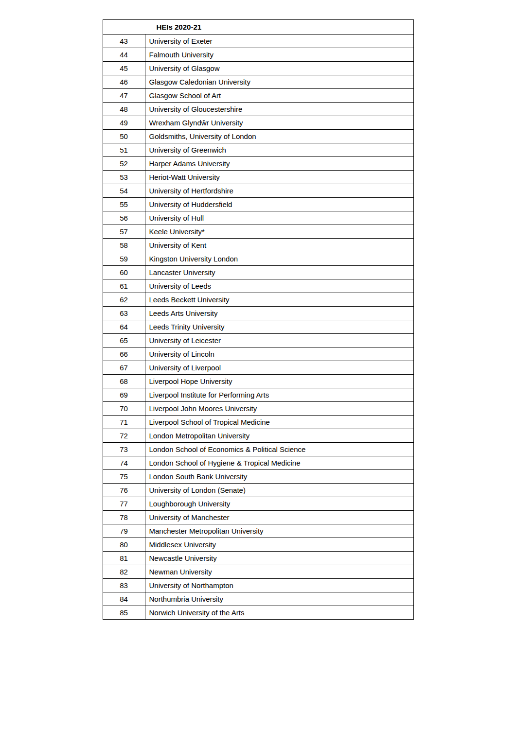HEIs 2020-21
| 43 | University of Exeter |
| 44 | Falmouth University |
| 45 | University of Glasgow |
| 46 | Glasgow Caledonian University |
| 47 | Glasgow School of Art |
| 48 | University of Gloucestershire |
| 49 | Wrexham Glyndŵr University |
| 50 | Goldsmiths, University of London |
| 51 | University of Greenwich |
| 52 | Harper Adams University |
| 53 | Heriot-Watt University |
| 54 | University of Hertfordshire |
| 55 | University of Huddersfield |
| 56 | University of Hull |
| 57 | Keele University* |
| 58 | University of Kent |
| 59 | Kingston University London |
| 60 | Lancaster University |
| 61 | University of Leeds |
| 62 | Leeds Beckett University |
| 63 | Leeds Arts University |
| 64 | Leeds Trinity University |
| 65 | University of Leicester |
| 66 | University of Lincoln |
| 67 | University of Liverpool |
| 68 | Liverpool Hope University |
| 69 | Liverpool Institute for Performing Arts |
| 70 | Liverpool John Moores University |
| 71 | Liverpool School of Tropical Medicine |
| 72 | London Metropolitan University |
| 73 | London School of Economics & Political Science |
| 74 | London School of Hygiene & Tropical Medicine |
| 75 | London South Bank University |
| 76 | University of London (Senate) |
| 77 | Loughborough University |
| 78 | University of Manchester |
| 79 | Manchester Metropolitan University |
| 80 | Middlesex University |
| 81 | Newcastle University |
| 82 | Newman University |
| 83 | University of Northampton |
| 84 | Northumbria University |
| 85 | Norwich University of the Arts |